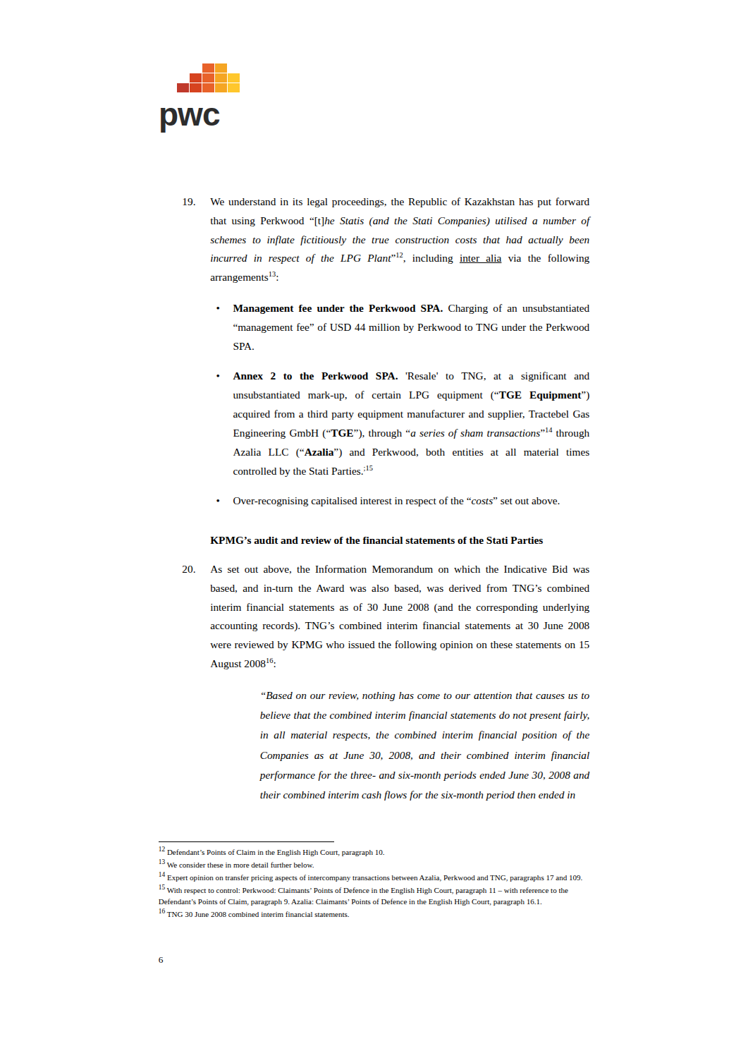pwc
19. We understand in its legal proceedings, the Republic of Kazakhstan has put forward that using Perkwood “[t]he Statis (and the Stati Companies) utilised a number of schemes to inflate fictitiously the true construction costs that had actually been incurred in respect of the LPG Plant”12, including inter alia via the following arrangements13:
Management fee under the Perkwood SPA. Charging of an unsubstantiated “management fee” of USD 44 million by Perkwood to TNG under the Perkwood SPA.
Annex 2 to the Perkwood SPA. 'Resale' to TNG, at a significant and unsubstantiated mark-up, of certain LPG equipment (“TGE Equipment”) acquired from a third party equipment manufacturer and supplier, Tractebel Gas Engineering GmbH (“TGE”), through “a series of sham transactions”14 through Azalia LLC (“Azalia”) and Perkwood, both entities at all material times controlled by the Stati Parties.;15
Over-recognising capitalised interest in respect of the “costs” set out above.
KPMG’s audit and review of the financial statements of the Stati Parties
20. As set out above, the Information Memorandum on which the Indicative Bid was based, and in-turn the Award was also based, was derived from TNG’s combined interim financial statements as of 30 June 2008 (and the corresponding underlying accounting records). TNG’s combined interim financial statements at 30 June 2008 were reviewed by KPMG who issued the following opinion on these statements on 15 August 200816:
“Based on our review, nothing has come to our attention that causes us to believe that the combined interim financial statements do not present fairly, in all material respects, the combined interim financial position of the Companies as at June 30, 2008, and their combined interim financial performance for the three- and six-month periods ended June 30, 2008 and their combined interim cash flows for the six-month period then ended in
12 Defendant’s Points of Claim in the English High Court, paragraph 10.
13 We consider these in more detail further below.
14 Expert opinion on transfer pricing aspects of intercompany transactions between Azalia, Perkwood and TNG, paragraphs 17 and 109.
15 With respect to control: Perkwood: Claimants’ Points of Defence in the English High Court, paragraph 11 – with reference to the Defendant’s Points of Claim, paragraph 9. Azalia: Claimants’ Points of Defence in the English High Court, paragraph 16.1.
16 TNG 30 June 2008 combined interim financial statements.
6